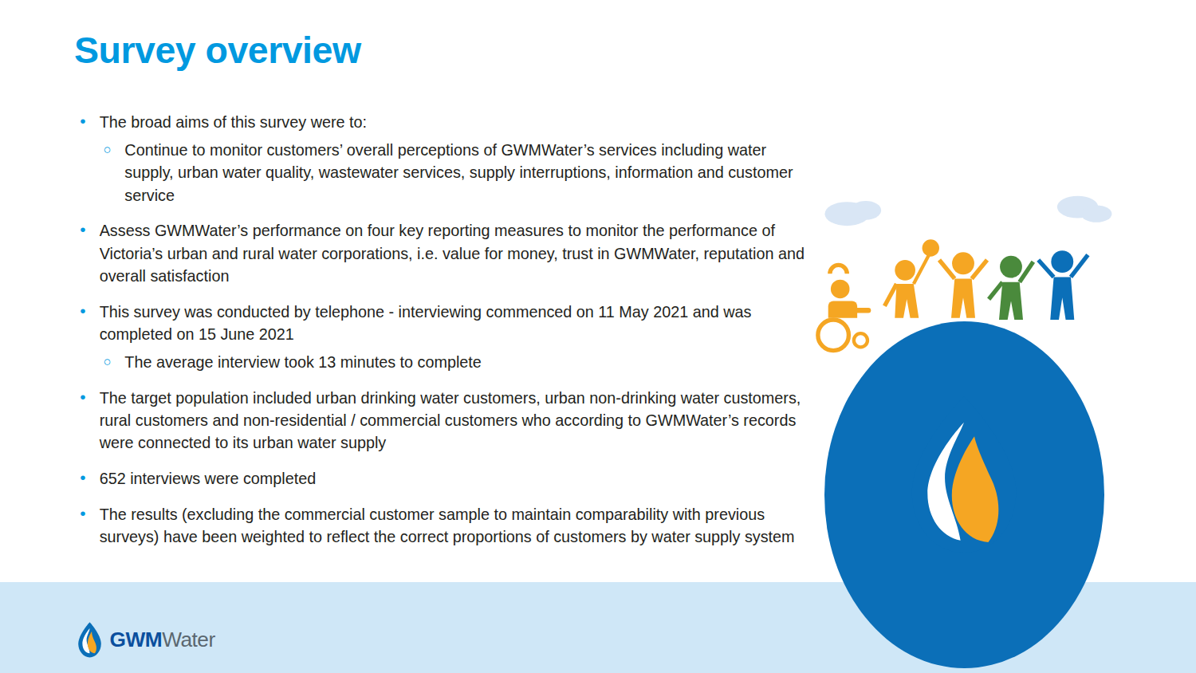Survey overview
The broad aims of this survey were to:
Continue to monitor customers’ overall perceptions of GWMWater’s services including water supply, urban water quality, wastewater services, supply interruptions, information and customer service
Assess GWMWater’s performance on four key reporting measures to monitor the performance of Victoria’s urban and rural water corporations, i.e. value for money, trust in GWMWater, reputation and overall satisfaction
This survey was conducted by telephone - interviewing commenced on 11 May 2021 and was completed on 15 June 2021
The average interview took 13 minutes to complete
The target population included urban drinking water customers, urban non-drinking water customers, rural customers and non-residential / commercial customers who according to GWMWater’s records were connected to its urban water supply
652 interviews were completed
The results (excluding the commercial customer sample to maintain comparability with previous surveys) have been weighted to reflect the correct proportions of customers by water supply system
GWMWater